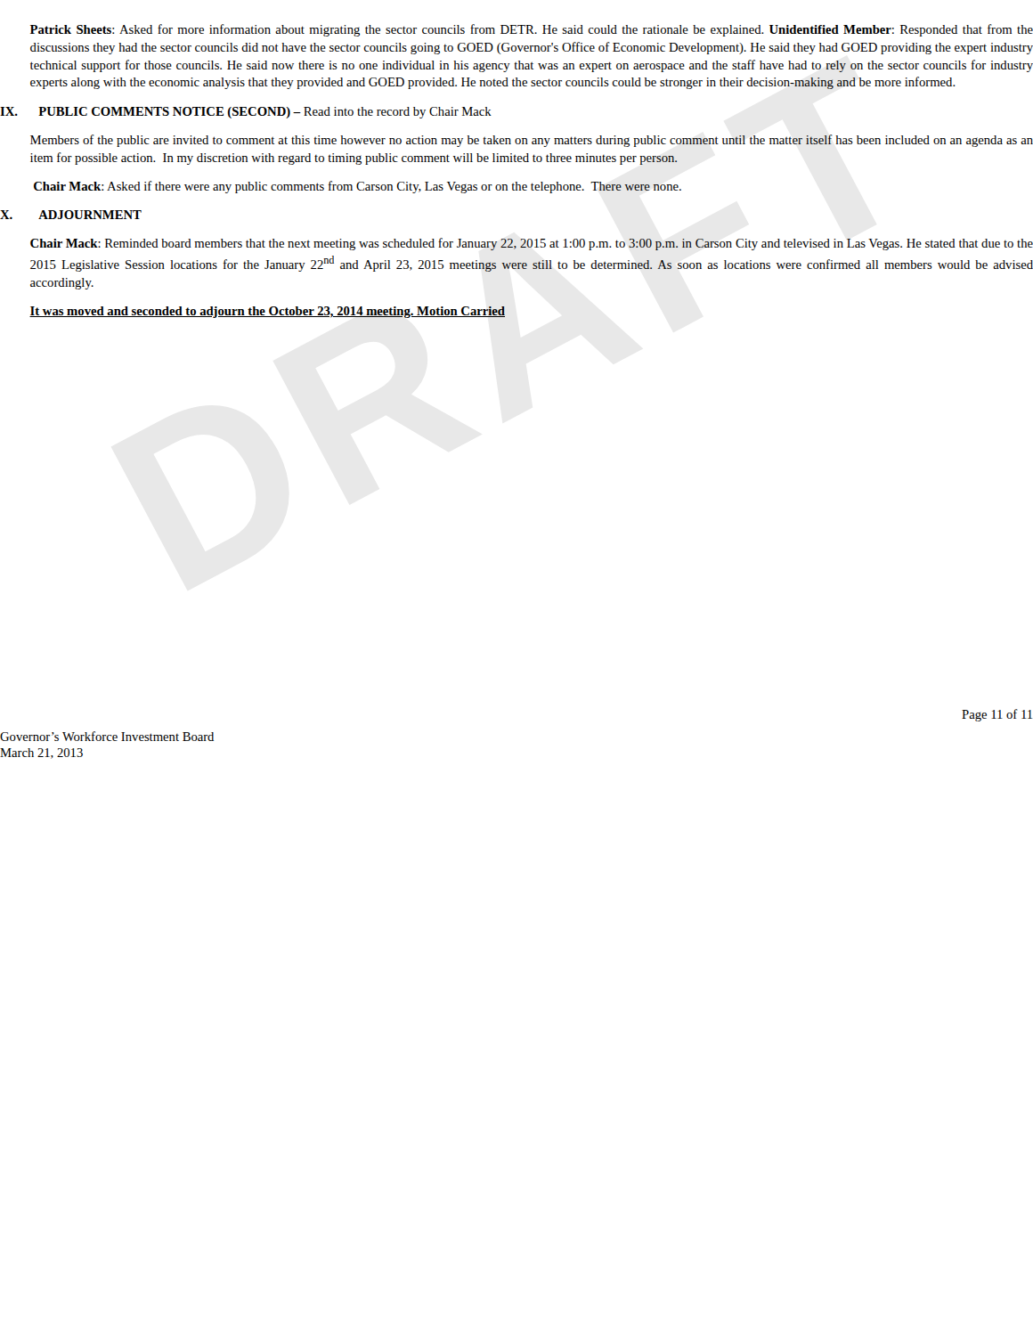DRAFT
Patrick Sheets: Asked for more information about migrating the sector councils from DETR. He said could the rationale be explained. Unidentified Member: Responded that from the discussions they had the sector councils did not have the sector councils going to GOED (Governor's Office of Economic Development). He said they had GOED providing the expert industry technical support for those councils. He said now there is no one individual in his agency that was an expert on aerospace and the staff have had to rely on the sector councils for industry experts along with the economic analysis that they provided and GOED provided. He noted the sector councils could be stronger in their decision-making and be more informed.
IX.
PUBLIC COMMENTS NOTICE (SECOND) – Read into the record by Chair Mack
Members of the public are invited to comment at this time however no action may be taken on any matters during public comment until the matter itself has been included on an agenda as an item for possible action. In my discretion with regard to timing public comment will be limited to three minutes per person.
Chair Mack: Asked if there were any public comments from Carson City, Las Vegas or on the telephone. There were none.
X.
ADJOURNMENT
Chair Mack: Reminded board members that the next meeting was scheduled for January 22, 2015 at 1:00 p.m. to 3:00 p.m. in Carson City and televised in Las Vegas. He stated that due to the 2015 Legislative Session locations for the January 22nd and April 23, 2015 meetings were still to be determined. As soon as locations were confirmed all members would be advised accordingly.
It was moved and seconded to adjourn the October 23, 2014 meeting. Motion Carried
Page 11 of 11
Governor’s Workforce Investment Board
March 21, 2013